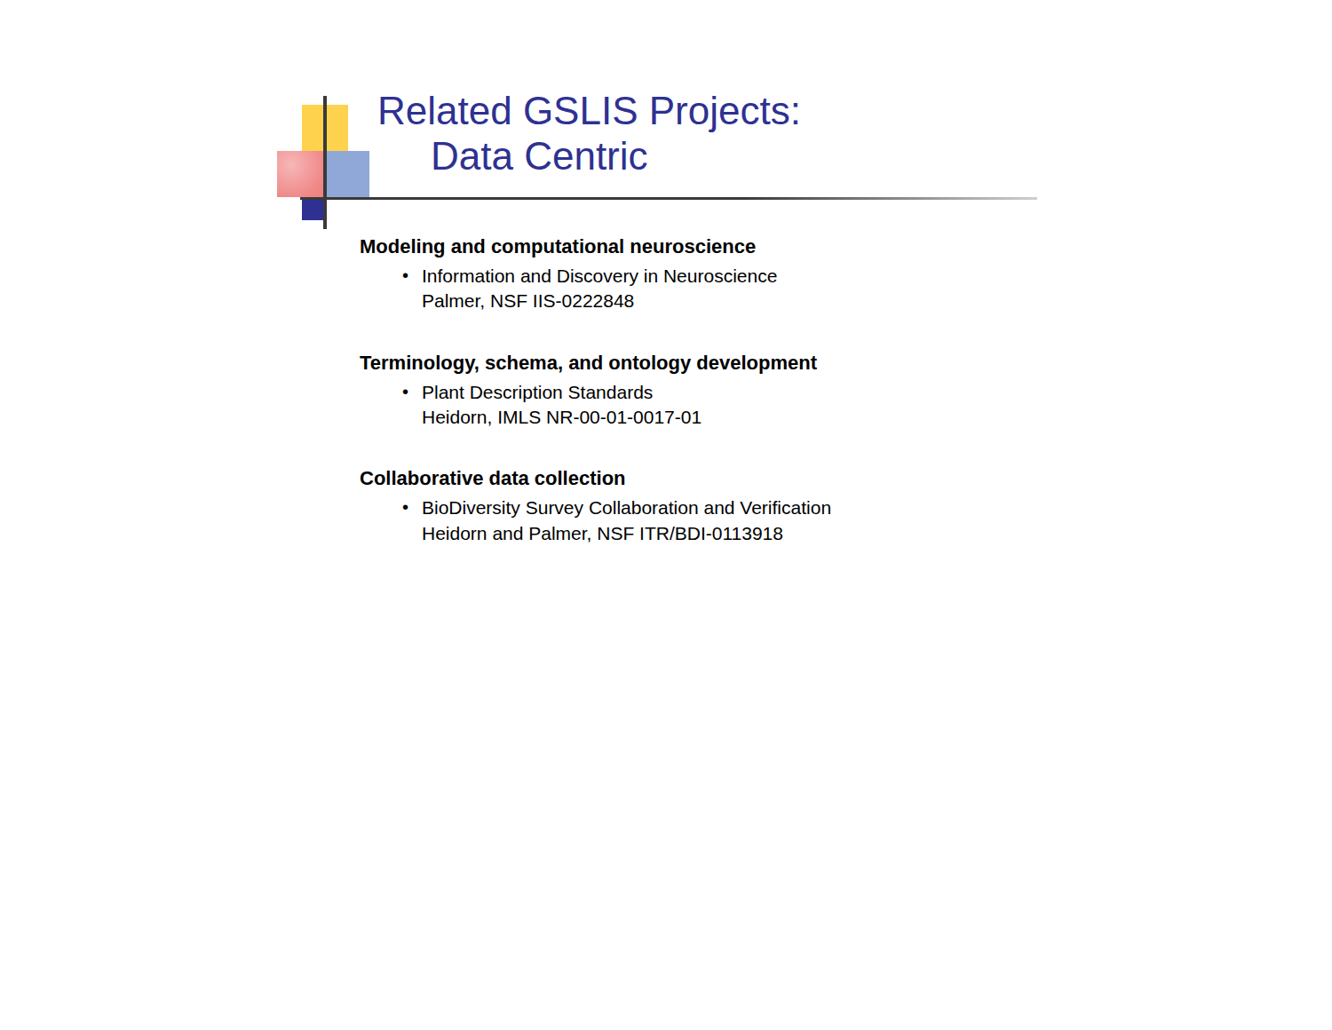Related GSLIS Projects:Data Centric
Modeling and computational neuroscience
Information and Discovery in Neuroscience Palmer, NSF IIS-0222848
Terminology, schema, and ontology development
Plant Description Standards Heidorn, IMLS NR-00-01-0017-01
Collaborative data collection
BioDiversity Survey Collaboration and Verification Heidorn and Palmer, NSF ITR/BDI-0113918